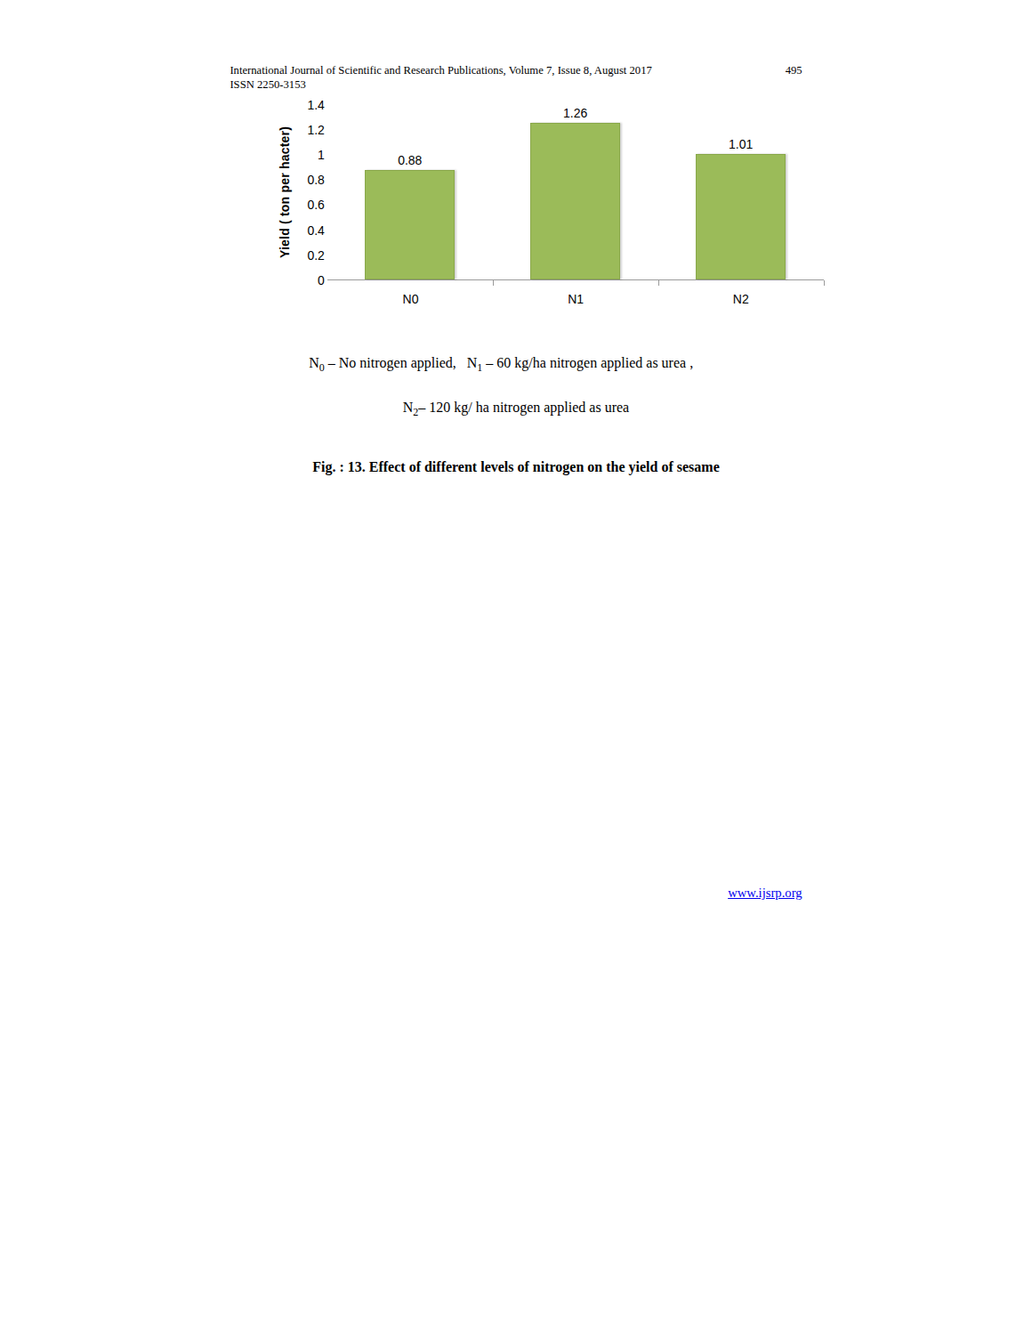International Journal of Scientific and Research Publications, Volume 7, Issue 8, August 2017
ISSN 2250-3153 495
Yield ( ton per hacter)
1.4 1.2 1 0.8 0.6 0.4 0.2 0
0.88
1.26
1.01
N0
N1
N2
N0 – No nitrogen applied, N1 – 60 kg/ha nitrogen applied as urea ,
N2– 120 kg/ ha nitrogen applied as urea
Fig. : 13. Effect of different levels of nitrogen on the yield of sesame
www.ijsrp.org